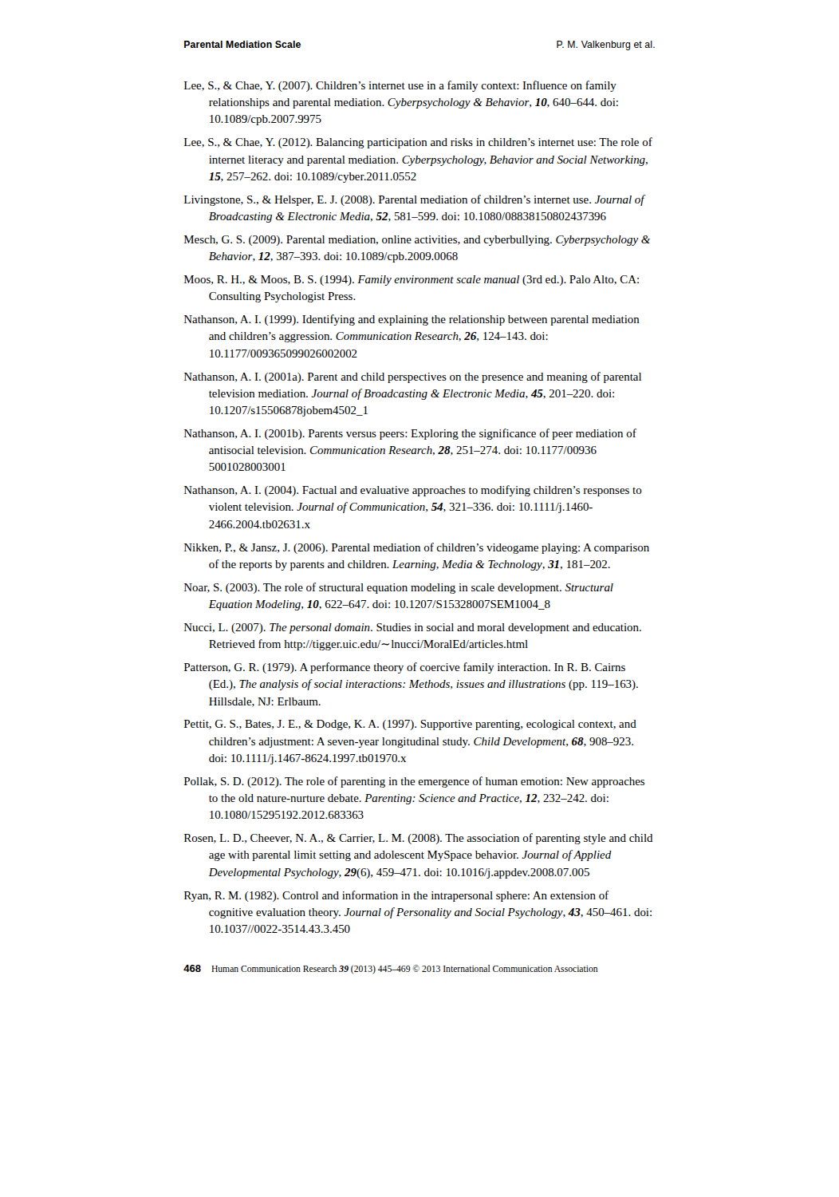Parental Mediation Scale P. M. Valkenburg et al.
Lee, S., & Chae, Y. (2007). Children’s internet use in a family context: Influence on family relationships and parental mediation. Cyberpsychology & Behavior, 10, 640–644. doi: 10.1089/cpb.2007.9975
Lee, S., & Chae, Y. (2012). Balancing participation and risks in children’s internet use: The role of internet literacy and parental mediation. Cyberpsychology, Behavior and Social Networking, 15, 257–262. doi: 10.1089/cyber.2011.0552
Livingstone, S., & Helsper, E. J. (2008). Parental mediation of children’s internet use. Journal of Broadcasting & Electronic Media, 52, 581–599. doi: 10.1080/08838150802437396
Mesch, G. S. (2009). Parental mediation, online activities, and cyberbullying. Cyberpsychology & Behavior, 12, 387–393. doi: 10.1089/cpb.2009.0068
Moos, R. H., & Moos, B. S. (1994). Family environment scale manual (3rd ed.). Palo Alto, CA: Consulting Psychologist Press.
Nathanson, A. I. (1999). Identifying and explaining the relationship between parental mediation and children’s aggression. Communication Research, 26, 124–143. doi: 10.1177/009365099026002002
Nathanson, A. I. (2001a). Parent and child perspectives on the presence and meaning of parental television mediation. Journal of Broadcasting & Electronic Media, 45, 201–220. doi: 10.1207/s15506878jobem4502_1
Nathanson, A. I. (2001b). Parents versus peers: Exploring the significance of peer mediation of antisocial television. Communication Research, 28, 251–274. doi: 10.1177/00936 5001028003001
Nathanson, A. I. (2004). Factual and evaluative approaches to modifying children’s responses to violent television. Journal of Communication, 54, 321–336. doi: 10.1111/j.1460-2466.2004.tb02631.x
Nikken, P., & Jansz, J. (2006). Parental mediation of children’s videogame playing: A comparison of the reports by parents and children. Learning, Media & Technology, 31, 181–202.
Noar, S. (2003). The role of structural equation modeling in scale development. Structural Equation Modeling, 10, 622–647. doi: 10.1207/S15328007SEM1004_8
Nucci, L. (2007). The personal domain. Studies in social and moral development and education. Retrieved from http://tigger.uic.edu/∼lnucci/MoralEd/articles.html
Patterson, G. R. (1979). A performance theory of coercive family interaction. In R. B. Cairns (Ed.), The analysis of social interactions: Methods, issues and illustrations (pp. 119–163). Hillsdale, NJ: Erlbaum.
Pettit, G. S., Bates, J. E., & Dodge, K. A. (1997). Supportive parenting, ecological context, and children’s adjustment: A seven-year longitudinal study. Child Development, 68, 908–923. doi: 10.1111/j.1467-8624.1997.tb01970.x
Pollak, S. D. (2012). The role of parenting in the emergence of human emotion: New approaches to the old nature-nurture debate. Parenting: Science and Practice, 12, 232–242. doi: 10.1080/15295192.2012.683363
Rosen, L. D., Cheever, N. A., & Carrier, L. M. (2008). The association of parenting style and child age with parental limit setting and adolescent MySpace behavior. Journal of Applied Developmental Psychology, 29(6), 459–471. doi: 10.1016/j.appdev.2008.07.005
Ryan, R. M. (1982). Control and information in the intrapersonal sphere: An extension of cognitive evaluation theory. Journal of Personality and Social Psychology, 43, 450–461. doi: 10.1037//0022-3514.43.3.450
468 Human Communication Research 39 (2013) 445–469 © 2013 International Communication Association